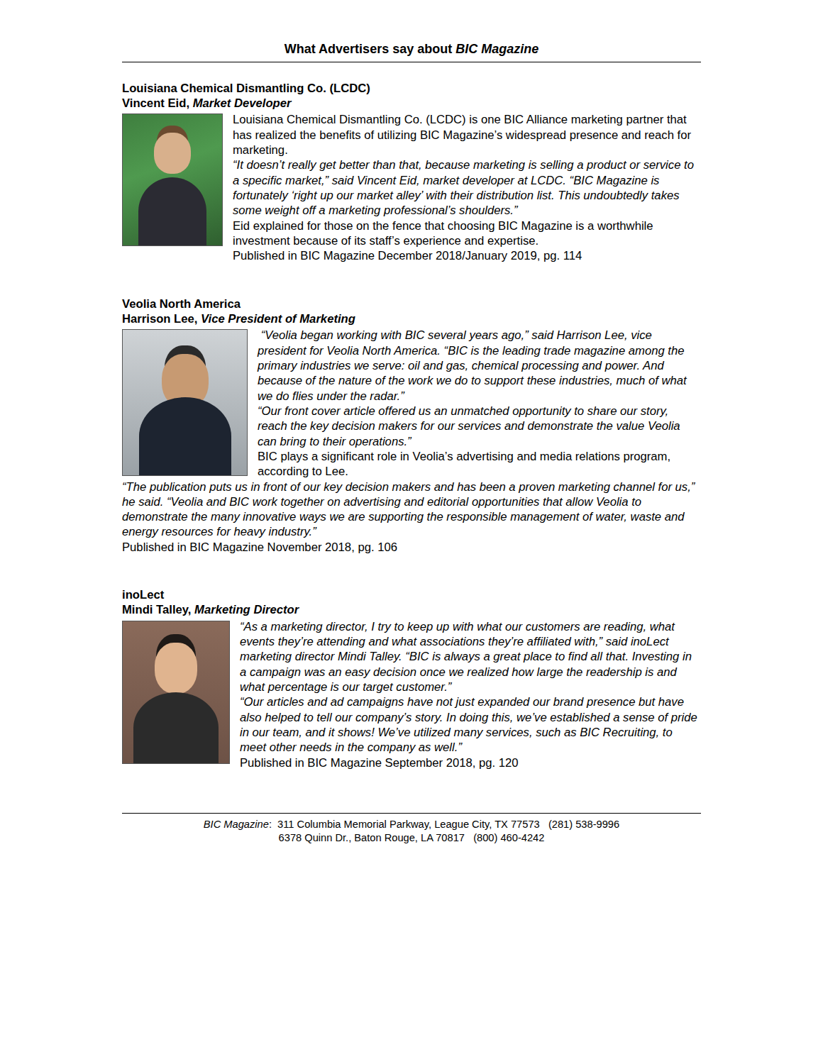What Advertisers say about BIC Magazine
Louisiana Chemical Dismantling Co. (LCDC)
Vincent Eid, Market Developer
Louisiana Chemical Dismantling Co. (LCDC) is one BIC Alliance marketing partner that has realized the benefits of utilizing BIC Magazine’s widespread presence and reach for marketing.
“It doesn’t really get better than that, because marketing is selling a product or service to a specific market,” said Vincent Eid, market developer at LCDC. “BIC Magazine is fortunately ‘right up our market alley’ with their distribution list. This undoubtedly takes some weight off a marketing professional’s shoulders.”
Eid explained for those on the fence that choosing BIC Magazine is a worthwhile investment because of its staff’s experience and expertise.
Published in BIC Magazine December 2018/January 2019, pg. 114
Veolia North America
Harrison Lee, Vice President of Marketing
“Veolia began working with BIC several years ago,” said Harrison Lee, vice president for Veolia North America. “BIC is the leading trade magazine among the primary industries we serve: oil and gas, chemical processing and power. And because of the nature of the work we do to support these industries, much of what we do flies under the radar.”
“Our front cover article offered us an unmatched opportunity to share our story, reach the key decision makers for our services and demonstrate the value Veolia can bring to their operations.”
BIC plays a significant role in Veolia’s advertising and media relations program, according to Lee.
“The publication puts us in front of our key decision makers and has been a proven marketing channel for us,” he said. “Veolia and BIC work together on advertising and editorial opportunities that allow Veolia to demonstrate the many innovative ways we are supporting the responsible management of water, waste and energy resources for heavy industry.”
Published in BIC Magazine November 2018, pg. 106
inoLect
Mindi Talley, Marketing Director
“As a marketing director, I try to keep up with what our customers are reading, what events they’re attending and what associations they’re affiliated with,” said inoLect marketing director Mindi Talley. “BIC is always a great place to find all that. Investing in a campaign was an easy decision once we realized how large the readership is and what percentage is our target customer.”
“Our articles and ad campaigns have not just expanded our brand presence but have also helped to tell our company’s story. In doing this, we’ve established a sense of pride in our team, and it shows! We’ve utilized many services, such as BIC Recruiting, to meet other needs in the company as well.”
Published in BIC Magazine September 2018, pg. 120
BIC Magazine: 311 Columbia Memorial Parkway, League City, TX 77573 (281) 538-9996
6378 Quinn Dr., Baton Rouge, LA 70817 (800) 460-4242